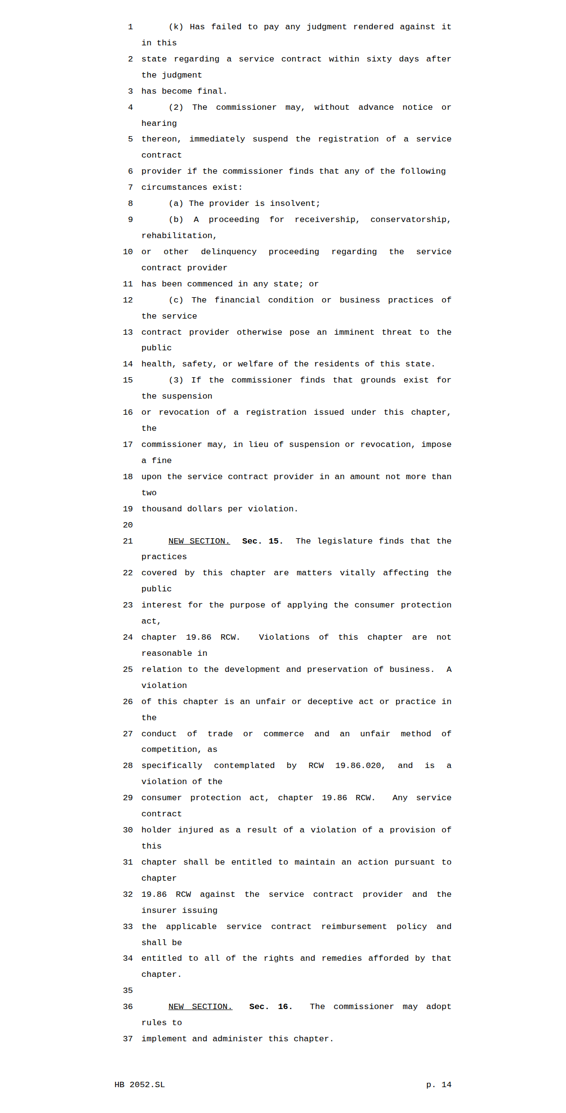(k) Has failed to pay any judgment rendered against it in this
state regarding a service contract within sixty days after the judgment
has become final.
(2) The commissioner may, without advance notice or hearing
thereon, immediately suspend the registration of a service contract
provider if the commissioner finds that any of the following
circumstances exist:
(a) The provider is insolvent;
(b) A proceeding for receivership, conservatorship, rehabilitation,
or other delinquency proceeding regarding the service contract provider
has been commenced in any state; or
(c) The financial condition or business practices of the service
contract provider otherwise pose an imminent threat to the public
health, safety, or welfare of the residents of this state.
(3) If the commissioner finds that grounds exist for the suspension
or revocation of a registration issued under this chapter, the
commissioner may, in lieu of suspension or revocation, impose a fine
upon the service contract provider in an amount not more than two
thousand dollars per violation.
NEW SECTION. Sec. 15. The legislature finds that the practices
covered by this chapter are matters vitally affecting the public
interest for the purpose of applying the consumer protection act,
chapter 19.86 RCW. Violations of this chapter are not reasonable in
relation to the development and preservation of business. A violation
of this chapter is an unfair or deceptive act or practice in the
conduct of trade or commerce and an unfair method of competition, as
specifically contemplated by RCW 19.86.020, and is a violation of the
consumer protection act, chapter 19.86 RCW. Any service contract
holder injured as a result of a violation of a provision of this
chapter shall be entitled to maintain an action pursuant to chapter
19.86 RCW against the service contract provider and the insurer issuing
the applicable service contract reimbursement policy and shall be
entitled to all of the rights and remedies afforded by that chapter.
NEW SECTION. Sec. 16. The commissioner may adopt rules to
implement and administer this chapter.
HB 2052.SL
p. 14